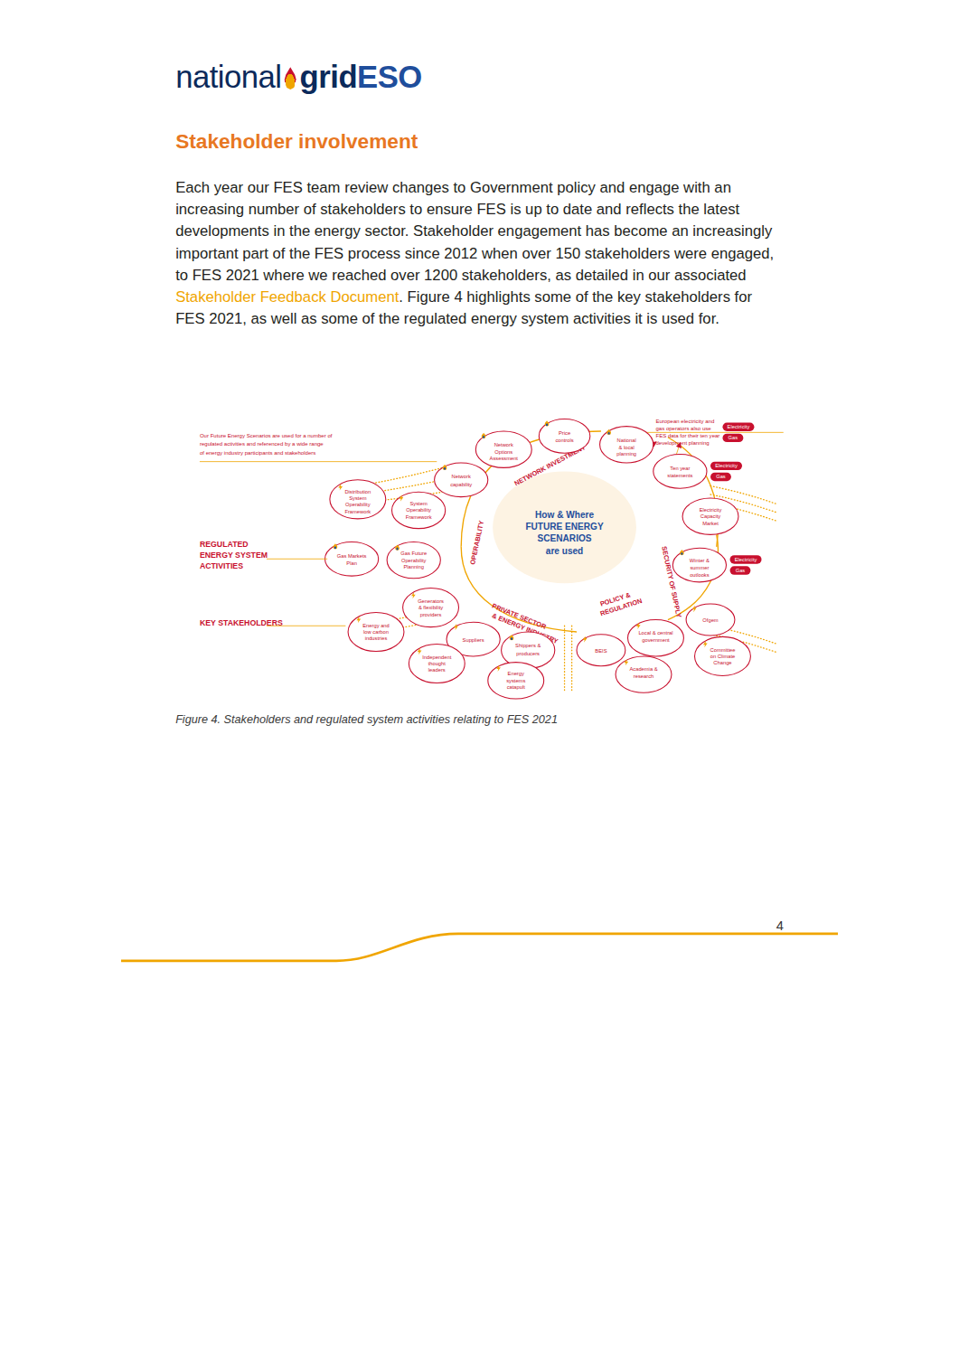national grid ESO
Stakeholder involvement
Each year our FES team review changes to Government policy and engage with an increasing number of stakeholders to ensure FES is up to date and reflects the latest developments in the energy sector. Stakeholder engagement has become an increasingly important part of the FES process since 2012 when over 150 stakeholders were engaged, to FES 2021 where we reached over 1200 stakeholders, as detailed in our associated Stakeholder Feedback Document. Figure 4 highlights some of the key stakeholders for FES 2021, as well as some of the regulated energy system activities it is used for.
How & Where FUTURE ENERGY SCENARIOS are used NETWORK INVESTMENT OPERABILITY SECURITY OF SUPPLY PRIVATE SECTOR & ENERGY INDUSTRY POLICY & REGULATION REGULATED ENERGY SYSTEM ACTIVITIES KEY STAKEHOLDERS Our Future Energy Scenarios are used for a number of regulated activities and referenced by a wide range of energy industry participants and stakeholders European electricity and gas operators also use FES data for their ten year development planning Network Options Assessment Price controls National & local planning Network capability Distribution System Operability Framework System Operability Framework Gas Markets Plan Gas Future Operability Planning Ten year statements Electricity Gas Electricity Capacity Market Winter & summer outlooks Electricity Gas Electricity Gas Generators & flexibility providers Energy and low carbon industries Suppliers Independent thought leaders Shippers & producers Energy systems catapult BEIS Local & central government Academia & research Ofgem Committee on Climate Change
Figure 4. Stakeholders and regulated system activities relating to FES 2021
4